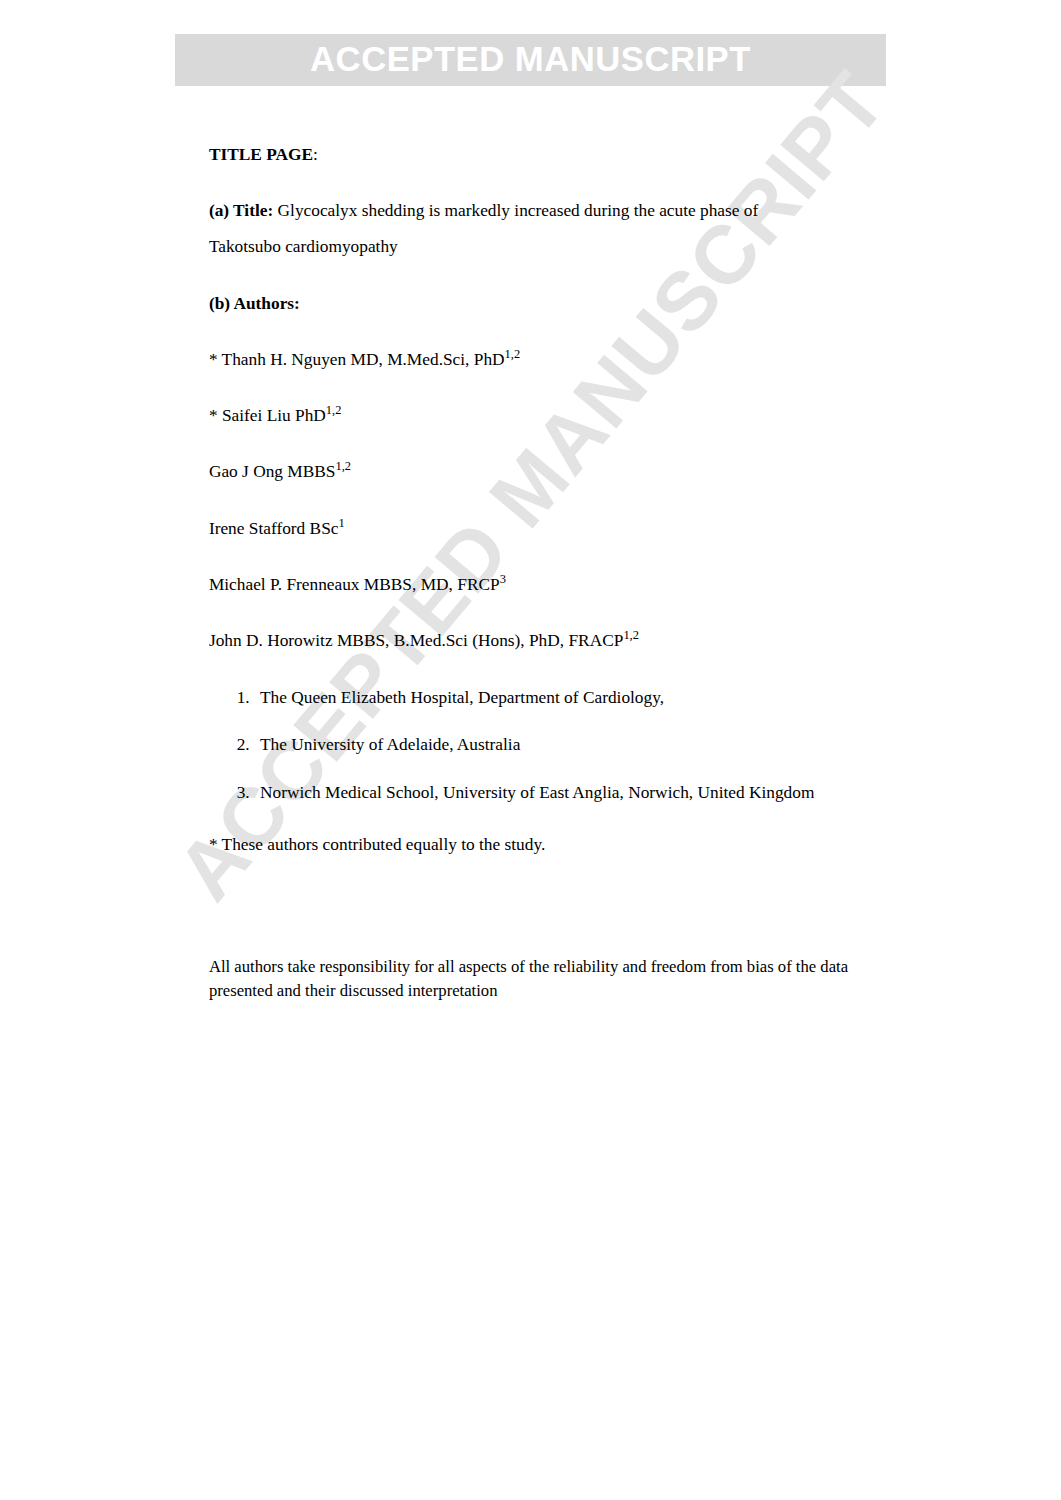ACCEPTED MANUSCRIPT
ACCEPTED MANUSCRIPT
TITLE PAGE:
(a) Title: Glycocalyx shedding is markedly increased during the acute phase of
Takotsubo cardiomyopathy
(b) Authors:
* Thanh H. Nguyen MD, M.Med.Sci, PhD1,2
* Saifei Liu PhD1,2
Gao J Ong MBBS1,2
Irene Stafford BSc1
Michael P. Frenneaux MBBS, MD, FRCP3
John D. Horowitz MBBS, B.Med.Sci (Hons), PhD, FRACP1,2
The Queen Elizabeth Hospital, Department of Cardiology,
The University of Adelaide, Australia
Norwich Medical School, University of East Anglia, Norwich, United Kingdom
* These authors contributed equally to the study.
All authors take responsibility for all aspects of the reliability and freedom from bias of the data presented and their discussed interpretation